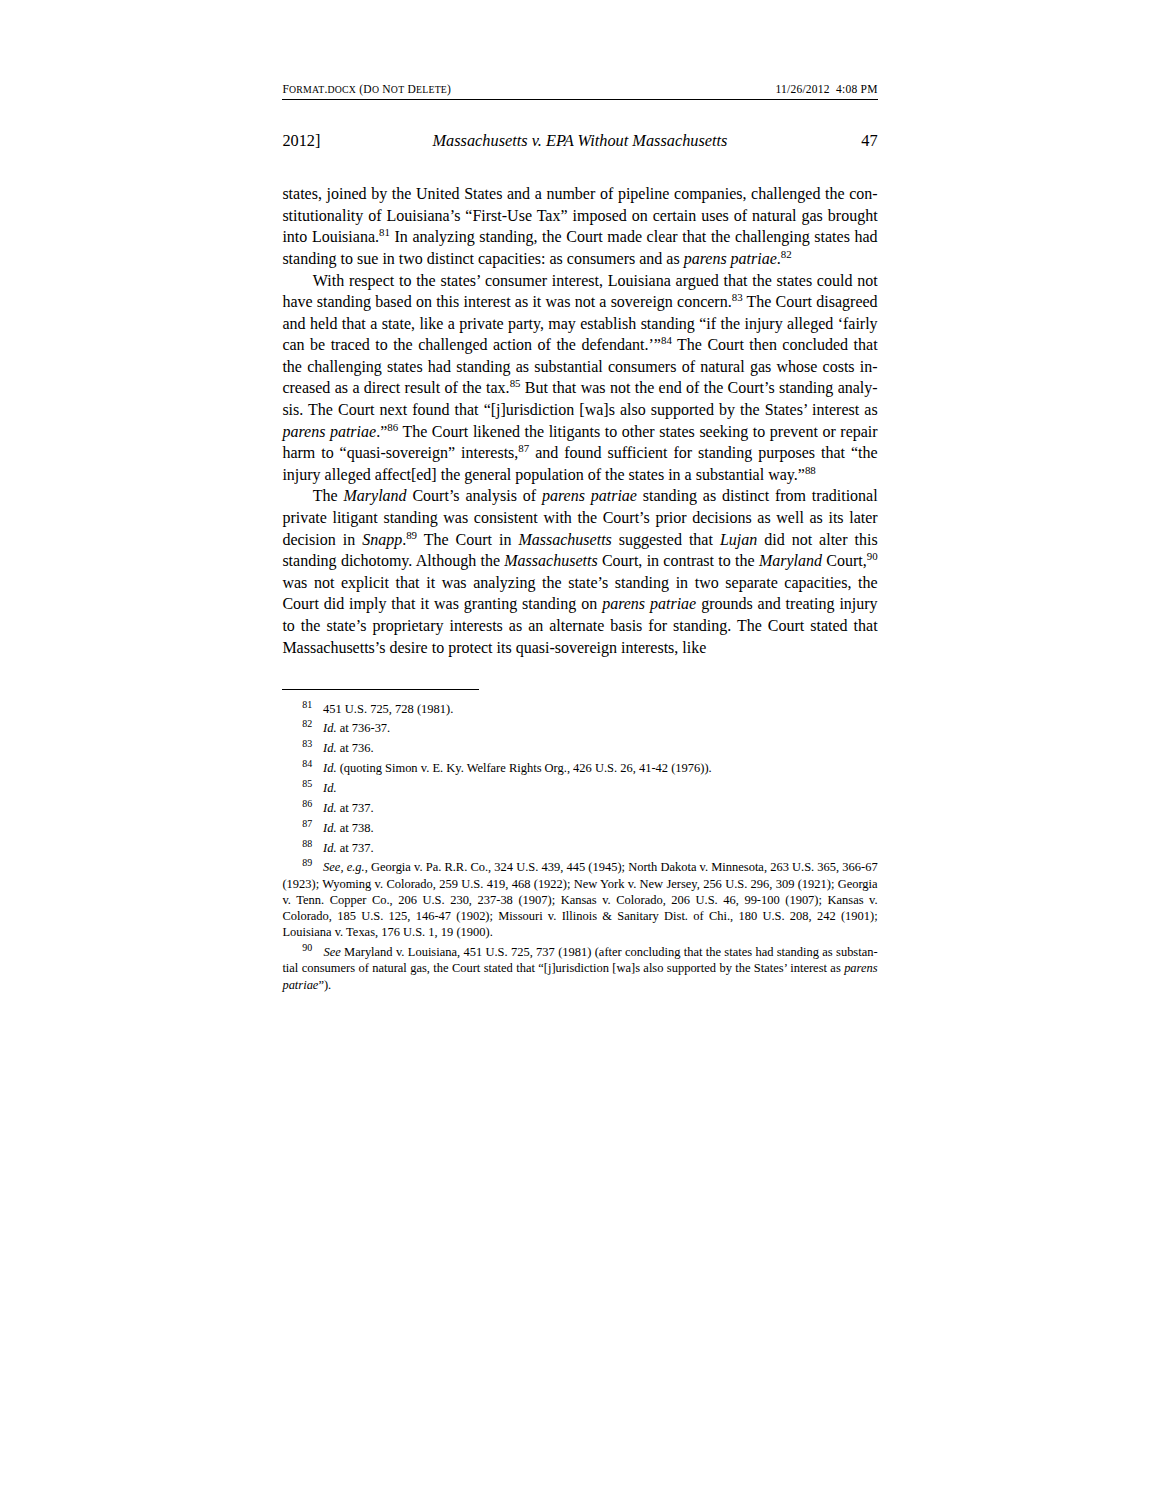FORMAT.DOCX (DO NOT DELETE) 11/26/2012 4:08 PM
2012] Massachusetts v. EPA Without Massachusetts 47
states, joined by the United States and a number of pipeline companies, challenged the constitutionality of Louisiana’s “First-Use Tax” imposed on certain uses of natural gas brought into Louisiana.81 In analyzing standing, the Court made clear that the challenging states had standing to sue in two distinct capacities: as consumers and as parens patriae.82
With respect to the states’ consumer interest, Louisiana argued that the states could not have standing based on this interest as it was not a sovereign concern.83 The Court disagreed and held that a state, like a private party, may establish standing “if the injury alleged ‘fairly can be traced to the challenged action of the defendant.’”84 The Court then concluded that the challenging states had standing as substantial consumers of natural gas whose costs increased as a direct result of the tax.85 But that was not the end of the Court’s standing analysis. The Court next found that “[j]urisdiction [wa]s also supported by the States’ interest as parens patriae.”86 The Court likened the litigants to other states seeking to prevent or repair harm to “quasi-sovereign” interests,87 and found sufficient for standing purposes that “the injury alleged affect[ed] the general population of the states in a substantial way.”88
The Maryland Court’s analysis of parens patriae standing as distinct from traditional private litigant standing was consistent with the Court’s prior decisions as well as its later decision in Snapp.89 The Court in Massachusetts suggested that Lujan did not alter this standing dichotomy. Although the Massachusetts Court, in contrast to the Maryland Court,90 was not explicit that it was analyzing the state’s standing in two separate capacities, the Court did imply that it was granting standing on parens patriae grounds and treating injury to the state’s proprietary interests as an alternate basis for standing. The Court stated that Massachusetts’s desire to protect its quasi-sovereign interests, like
81 451 U.S. 725, 728 (1981).
82 Id. at 736-37.
83 Id. at 736.
84 Id. (quoting Simon v. E. Ky. Welfare Rights Org., 426 U.S. 26, 41-42 (1976)).
85 Id.
86 Id. at 737.
87 Id. at 738.
88 Id. at 737.
89 See, e.g., Georgia v. Pa. R.R. Co., 324 U.S. 439, 445 (1945); North Dakota v. Minnesota, 263 U.S. 365, 366-67 (1923); Wyoming v. Colorado, 259 U.S. 419, 468 (1922); New York v. New Jersey, 256 U.S. 296, 309 (1921); Georgia v. Tenn. Copper Co., 206 U.S. 230, 237-38 (1907); Kansas v. Colorado, 206 U.S. 46, 99-100 (1907); Kansas v. Colorado, 185 U.S. 125, 146-47 (1902); Missouri v. Illinois & Sanitary Dist. of Chi., 180 U.S. 208, 242 (1901); Louisiana v. Texas, 176 U.S. 1, 19 (1900).
90 See Maryland v. Louisiana, 451 U.S. 725, 737 (1981) (after concluding that the states had standing as substantial consumers of natural gas, the Court stated that “[j]urisdiction [wa]s also supported by the States’ interest as parens patriae”).